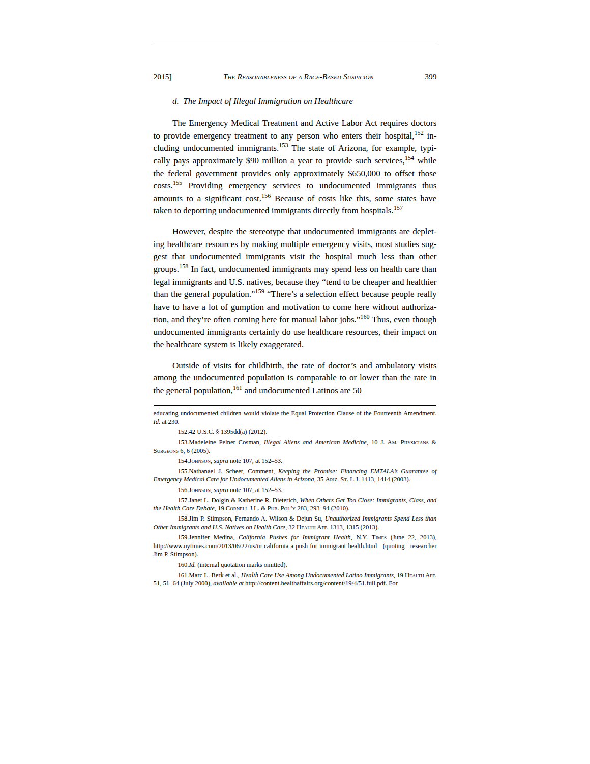2015] The Reasonableness of a Race-Based Suspicion 399
d. The Impact of Illegal Immigration on Healthcare
The Emergency Medical Treatment and Active Labor Act requires doctors to provide emergency treatment to any person who enters their hospital,152 including undocumented immigrants.153 The state of Arizona, for example, typically pays approximately $90 million a year to provide such services,154 while the federal government provides only approximately $650,000 to offset those costs.155 Providing emergency services to undocumented immigrants thus amounts to a significant cost.156 Because of costs like this, some states have taken to deporting undocumented immigrants directly from hospitals.157
However, despite the stereotype that undocumented immigrants are depleting healthcare resources by making multiple emergency visits, most studies suggest that undocumented immigrants visit the hospital much less than other groups.158 In fact, undocumented immigrants may spend less on health care than legal immigrants and U.S. natives, because they “tend to be cheaper and healthier than the general population.”159 “There’s a selection effect because people really have to have a lot of gumption and motivation to come here without authorization, and they’re often coming here for manual labor jobs.”160 Thus, even though undocumented immigrants certainly do use healthcare resources, their impact on the healthcare system is likely exaggerated.
Outside of visits for childbirth, the rate of doctor’s and ambulatory visits among the undocumented population is comparable to or lower than the rate in the general population,161 and undocumented Latinos are 50
educating undocumented children would violate the Equal Protection Clause of the Fourteenth Amendment. Id. at 230.
152. 42 U.S.C. § 1395dd(a) (2012).
153. Madeleine Pelner Cosman, Illegal Aliens and American Medicine, 10 J. Am. Physicians & Surgeons 6, 6 (2005).
154. Johnson, supra note 107, at 152–53.
155. Nathanael J. Scheer, Comment, Keeping the Promise: Financing EMTALA’s Guarantee of Emergency Medical Care for Undocumented Aliens in Arizona, 35 Ariz. St. L.J. 1413, 1414 (2003).
156. Johnson, supra note 107, at 152–53.
157. Janet L. Dolgin & Katherine R. Dieterich, When Others Get Too Close: Immigrants, Class, and the Health Care Debate, 19 Cornell J.L. & Pub. Pol’y 283, 293–94 (2010).
158. Jim P. Stimpson, Fernando A. Wilson & Dejun Su, Unauthorized Immigrants Spend Less than Other Immigrants and U.S. Natives on Health Care, 32 Health Aff. 1313, 1315 (2013).
159. Jennifer Medina, California Pushes for Immigrant Health, N.Y. Times (June 22, 2013), http://www.nytimes.com/2013/06/22/us/in-california-a-push-for-immigrant-health.html (quoting researcher Jim P. Stimpson).
160. Id. (internal quotation marks omitted).
161. Marc L. Berk et al., Health Care Use Among Undocumented Latino Immigrants, 19 Health Aff. 51, 51–64 (July 2000), available at http://content.healthaffairs.org/content/19/4/51.full.pdf. For